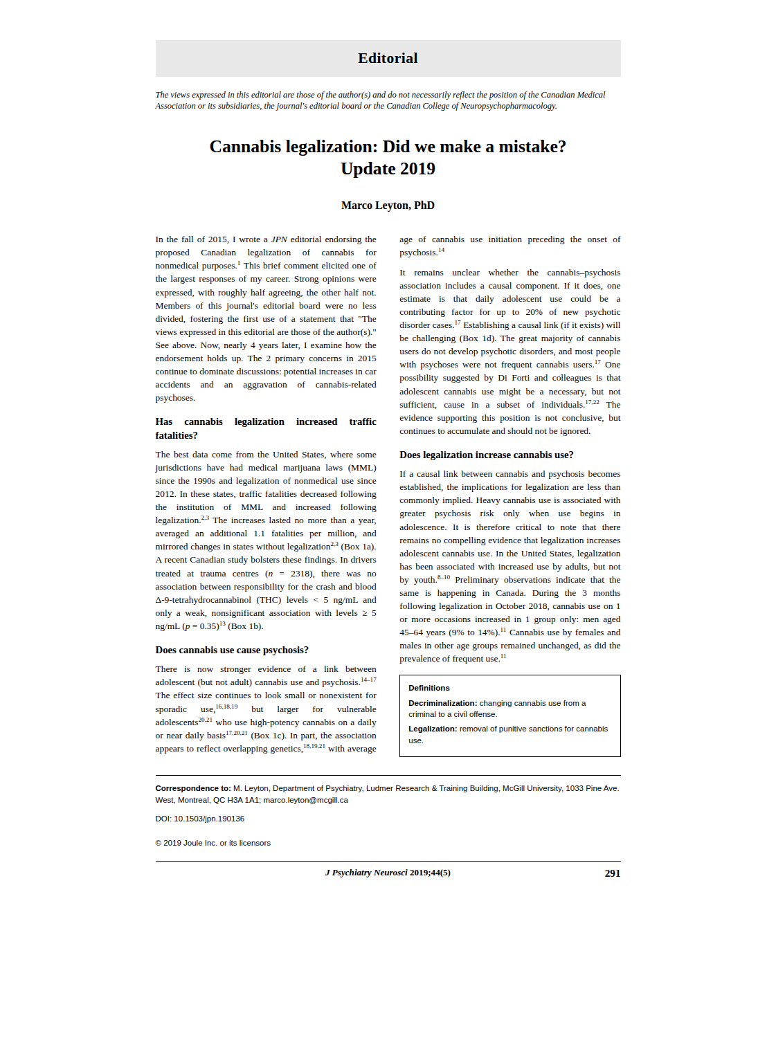Editorial
The views expressed in this editorial are those of the author(s) and do not necessarily reflect the position of the Canadian Medical Association or its subsidiaries, the journal's editorial board or the Canadian College of Neuropsychopharmacology.
Cannabis legalization: Did we make a mistake?
Update 2019
Marco Leyton, PhD
In the fall of 2015, I wrote a JPN editorial endorsing the proposed Canadian legalization of cannabis for nonmedical purposes.1 This brief comment elicited one of the largest responses of my career. Strong opinions were expressed, with roughly half agreeing, the other half not. Members of this journal's editorial board were no less divided, fostering the first use of a statement that "The views expressed in this editorial are those of the author(s)." See above. Now, nearly 4 years later, I examine how the endorsement holds up. The 2 primary concerns in 2015 continue to dominate discussions: potential increases in car accidents and an aggravation of cannabis-related psychoses.
Has cannabis legalization increased traffic fatalities?
The best data come from the United States, where some jurisdictions have had medical marijuana laws (MML) since the 1990s and legalization of nonmedical use since 2012. In these states, traffic fatalities decreased following the institution of MML and increased following legalization.2,3 The increases lasted no more than a year, averaged an additional 1.1 fatalities per million, and mirrored changes in states without legalization2,3 (Box 1a). A recent Canadian study bolsters these findings. In drivers treated at trauma centres (n = 2318), there was no association between responsibility for the crash and blood Δ-9-tetrahydrocannabinol (THC) levels < 5 ng/mL and only a weak, nonsignificant association with levels ≥ 5 ng/mL (p = 0.35)13 (Box 1b).
Does cannabis use cause psychosis?
There is now stronger evidence of a link between adolescent (but not adult) cannabis use and psychosis.14–17 The effect size continues to look small or nonexistent for sporadic use,16,18,19 but larger for vulnerable adolescents20,21 who use high-potency cannabis on a daily or near daily basis17,20,21 (Box 1c). In part, the association appears to reflect overlapping genetics,18,19,21 with average age of cannabis use initiation preceding the onset of psychosis.14
It remains unclear whether the cannabis–psychosis association includes a causal component. If it does, one estimate is that daily adolescent use could be a contributing factor for up to 20% of new psychotic disorder cases.17 Establishing a causal link (if it exists) will be challenging (Box 1d). The great majority of cannabis users do not develop psychotic disorders, and most people with psychoses were not frequent cannabis users.17 One possibility suggested by Di Forti and colleagues is that adolescent cannabis use might be a necessary, but not sufficient, cause in a subset of individuals.17,22 The evidence supporting this position is not conclusive, but continues to accumulate and should not be ignored.
Does legalization increase cannabis use?
If a causal link between cannabis and psychosis becomes established, the implications for legalization are less than commonly implied. Heavy cannabis use is associated with greater psychosis risk only when use begins in adolescence. It is therefore critical to note that there remains no compelling evidence that legalization increases adolescent cannabis use. In the United States, legalization has been associated with increased use by adults, but not by youth.8–10 Preliminary observations indicate that the same is happening in Canada. During the 3 months following legalization in October 2018, cannabis use on 1 or more occasions increased in 1 group only: men aged 45–64 years (9% to 14%).11 Cannabis use by females and males in other age groups remained unchanged, as did the prevalence of frequent use.11
Definitions
Decriminalization: changing cannabis use from a criminal to a civil offense.
Legalization: removal of punitive sanctions for cannabis use.
Correspondence to: M. Leyton, Department of Psychiatry, Ludmer Research & Training Building, McGill University, 1033 Pine Ave. West, Montreal, QC H3A 1A1; marco.leyton@mcgill.ca
DOI: 10.1503/jpn.190136
© 2019 Joule Inc. or its licensors
J Psychiatry Neurosci 2019;44(5) 291